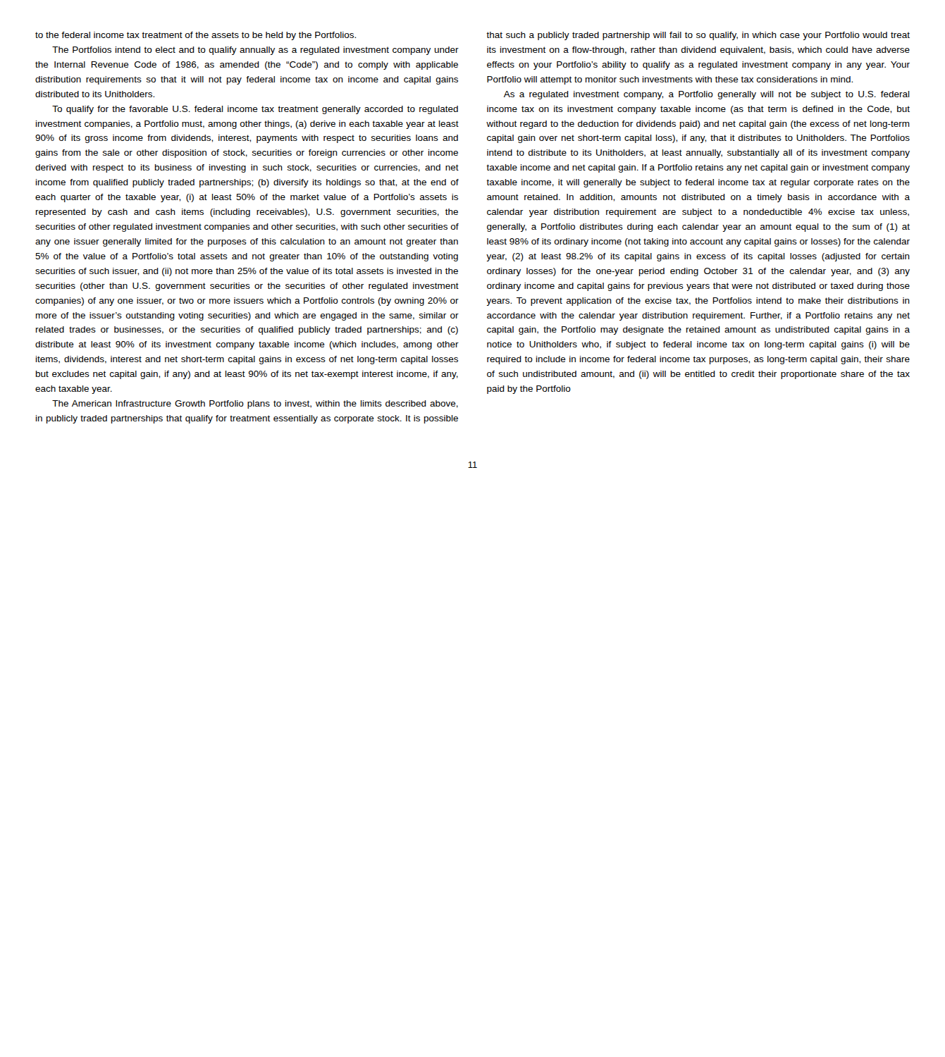to the federal income tax treatment of the assets to be held by the Portfolios.
The Portfolios intend to elect and to qualify annually as a regulated investment company under the Internal Revenue Code of 1986, as amended (the “Code”) and to comply with applicable distribution requirements so that it will not pay federal income tax on income and capital gains distributed to its Unitholders.
To qualify for the favorable U.S. federal income tax treatment generally accorded to regulated investment companies, a Portfolio must, among other things, (a) derive in each taxable year at least 90% of its gross income from dividends, interest, payments with respect to securities loans and gains from the sale or other disposition of stock, securities or foreign currencies or other income derived with respect to its business of investing in such stock, securities or currencies, and net income from qualified publicly traded partnerships; (b) diversify its holdings so that, at the end of each quarter of the taxable year, (i) at least 50% of the market value of a Portfolio’s assets is represented by cash and cash items (including receivables), U.S. government securities, the securities of other regulated investment companies and other securities, with such other securities of any one issuer generally limited for the purposes of this calculation to an amount not greater than 5% of the value of a Portfolio’s total assets and not greater than 10% of the outstanding voting securities of such issuer, and (ii) not more than 25% of the value of its total assets is invested in the securities (other than U.S. government securities or the securities of other regulated investment companies) of any one issuer, or two or more issuers which a Portfolio controls (by owning 20% or more of the issuer’s outstanding voting securities) and which are engaged in the same, similar or related trades or businesses, or the securities of qualified publicly traded partnerships; and (c) distribute at least 90% of its investment company taxable income (which includes, among other items, dividends, interest and net short-term capital gains in excess of net long-term capital losses but excludes net capital gain, if any) and at least 90% of its net tax-exempt interest income, if any, each taxable year.
The American Infrastructure Growth Portfolio plans to invest, within the limits described above, in publicly traded partnerships that qualify for treatment essentially as corporate stock. It is possible that such a publicly traded partnership will fail to so qualify, in which case your Portfolio would treat its investment on a flow-through, rather than dividend equivalent, basis, which could have adverse effects on your Portfolio’s ability to qualify as a regulated investment company in any year. Your Portfolio will attempt to monitor such investments with these tax considerations in mind.
As a regulated investment company, a Portfolio generally will not be subject to U.S. federal income tax on its investment company taxable income (as that term is defined in the Code, but without regard to the deduction for dividends paid) and net capital gain (the excess of net long-term capital gain over net short-term capital loss), if any, that it distributes to Unitholders. The Portfolios intend to distribute to its Unitholders, at least annually, substantially all of its investment company taxable income and net capital gain. If a Portfolio retains any net capital gain or investment company taxable income, it will generally be subject to federal income tax at regular corporate rates on the amount retained. In addition, amounts not distributed on a timely basis in accordance with a calendar year distribution requirement are subject to a nondeductible 4% excise tax unless, generally, a Portfolio distributes during each calendar year an amount equal to the sum of (1) at least 98% of its ordinary income (not taking into account any capital gains or losses) for the calendar year, (2) at least 98.2% of its capital gains in excess of its capital losses (adjusted for certain ordinary losses) for the one-year period ending October 31 of the calendar year, and (3) any ordinary income and capital gains for previous years that were not distributed or taxed during those years. To prevent application of the excise tax, the Portfolios intend to make their distributions in accordance with the calendar year distribution requirement. Further, if a Portfolio retains any net capital gain, the Portfolio may designate the retained amount as undistributed capital gains in a notice to Unitholders who, if subject to federal income tax on long-term capital gains (i) will be required to include in income for federal income tax purposes, as long-term capital gain, their share of such undistributed amount, and (ii) will be entitled to credit their proportionate share of the tax paid by the Portfolio
11